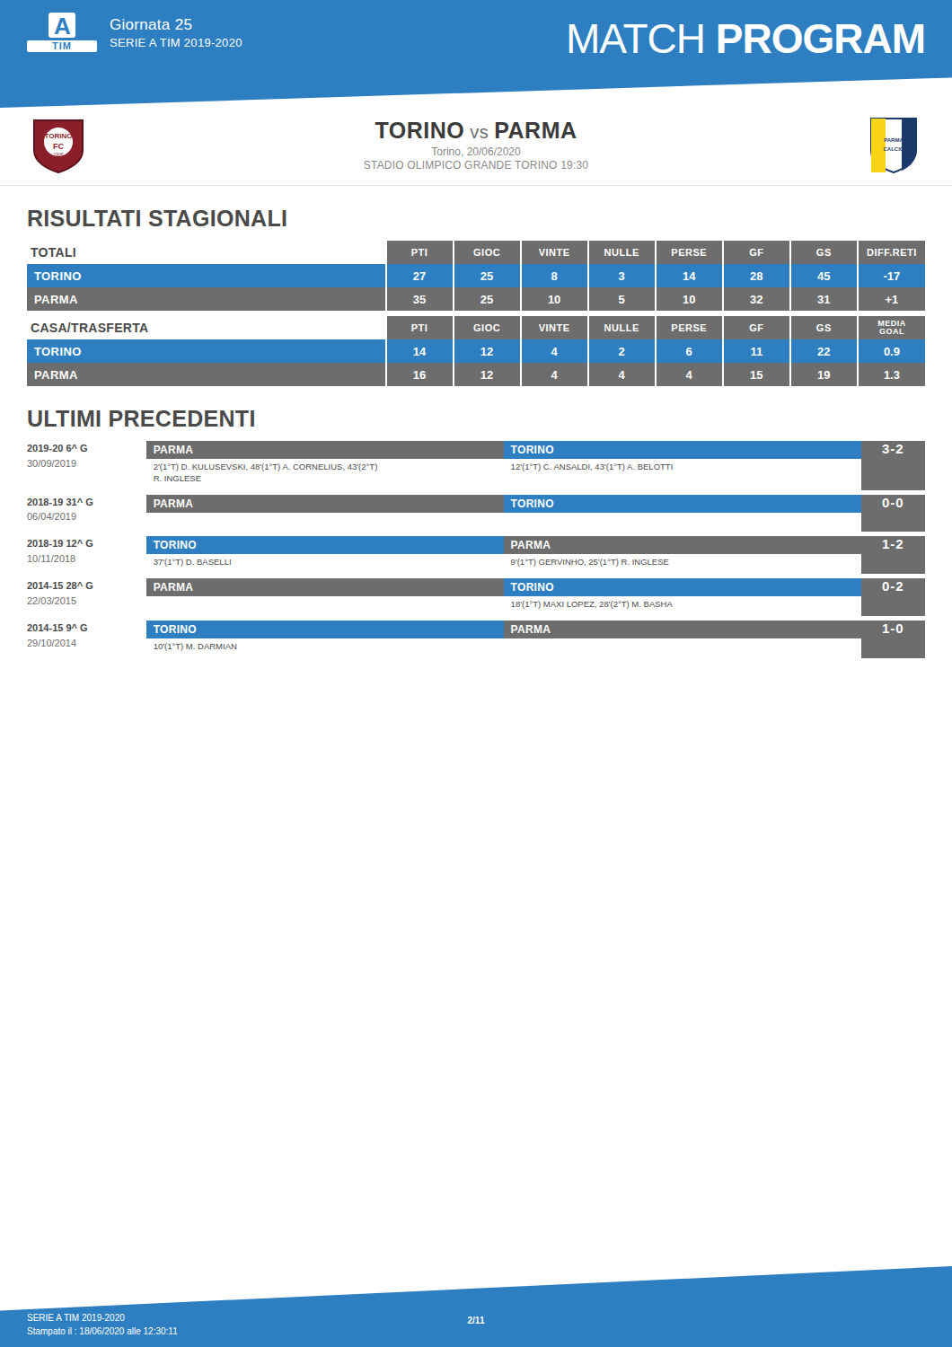A
TIM
Giornata 25
SERIE A TIM 2019-2020
MATCH PROGRAM
TORINO FC 1906
TORINOvs PARMA
Torino, 20/06/2020
STADIO OLIMPICO GRANDE TORINO 19:30
PARMA CALCIO
RISULTATI STAGIONALI
| TOTALI | PTI | GIOC | VINTE | NULLE | PERSE | GF | GS | DIFF.RETI |
| --- | --- | --- | --- | --- | --- | --- | --- | --- |
| TORINO | 27 | 25 | 8 | 3 | 14 | 28 | 45 | -17 |
| PARMA | 35 | 25 | 10 | 5 | 10 | 32 | 31 | +1 |
| CASA/TRASFERTA | PTI | GIOC | VINTE | NULLE | PERSE | GF | GS | MEDIA GOAL |
| TORINO | 14 | 12 | 4 | 2 | 6 | 11 | 22 | 0.9 |
| PARMA | 16 | 12 | 4 | 4 | 4 | 15 | 19 | 1.3 |
ULTIMI PRECEDENTI
| 2019-20 6^ G 30/09/2019 | PARMA 2'(1°T) D. KULUSEVSKI, 48'(1°T) A. CORNELIUS, 43'(2°T) R. INGLESE | TORINO 12'(1°T) C. ANSALDI, 43'(1°T) A. BELOTTI | 3-2 |
| 2018-19 31^ G 06/04/2019 | PARMA | TORINO | 0-0 |
| 2018-19 12^ G 10/11/2018 | TORINO 37'(1°T) D. BASELLI | PARMA 9'(1°T) GERVINHO, 25'(1°T) R. INGLESE | 1-2 |
| 2014-15 28^ G 22/03/2015 | PARMA | TORINO 18'(1°T) MAXI LOPEZ, 28'(2°T) M. BASHA | 0-2 |
| 2014-15 9^ G 29/10/2014 | TORINO 10'(1°T) M. DARMIAN | PARMA | 1-0 |
2/11
SERIE A TIM 2019-2020
Stampato il : 18/06/2020 alle 12:30:11